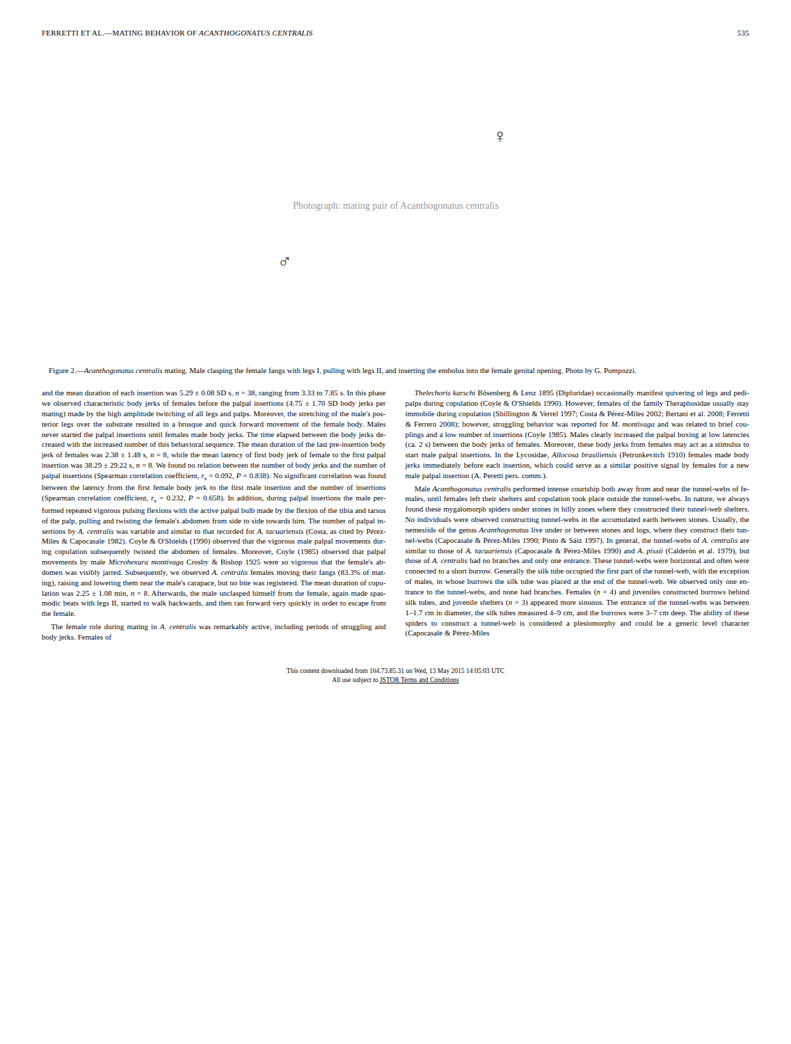Ferretti et al.—Mating behavior of Acanthogonatus centralis
535
Figure 2.—Acanthogonatus centralis mating. Male clasping the female fangs with legs I, pulling with legs II, and inserting the embolus into the female genital opening. Photo by G. Pompozzi.
and the mean duration of each insertion was 5.29 ± 0.08 SD s, n = 38, ranging from 3.33 to 7.85 s. In this phase we observed characteristic body jerks of females before the palpal insertions (4.75 ± 1.70 SD body jerks per mating) made by the high amplitude twitching of all legs and palps. Moreover, the stretching of the male's posterior legs over the substrate resulted in a brusque and quick forward movement of the female body. Males never started the palpal insertions until females made body jerks. The time elapsed between the body jerks decreased with the increased number of this behavioral sequence. The mean duration of the last pre-insertion body jerk of females was 2.38 ± 1.48 s, n = 8, while the mean latency of first body jerk of female to the first palpal insertion was 38.29 ± 29.22 s, n = 8. We found no relation between the number of body jerks and the number of palpal insertions (Spearman correlation coefficient, rs = 0.092, P = 0.838). No significant correlation was found between the latency from the first female body jerk to the first male insertion and the number of insertions (Spearman correlation coefficient, rs = 0.232, P = 0.658). In addition, during palpal insertions the male performed repeated vigorous pulsing flexions with the active palpal bulb made by the flexion of the tibia and tarsus of the palp, pulling and twisting the female's abdomen from side to side towards him. The number of palpal insertions by A. centralis was variable and similar to that recorded for A. tacuariensis (Costa, as cited by Pérez-Miles & Capocasale 1982). Coyle & O'Shields (1990) observed that the vigorous male palpal movements during copulation subsequently twisted the abdomen of females. Moreover, Coyle (1985) observed that palpal movements by male Microhexura montivaga Crosby & Bishop 1925 were so vigorous that the female's abdomen was visibly jarred. Subsequently, we observed A. centralis females moving their fangs (83.3% of mating), raising and lowering them near the male's carapace, but no bite was registered. The mean duration of copulation was 2.25 ± 1.08 min, n = 8. Afterwards, the male unclasped himself from the female, again made spasmodic beats with legs II, started to walk backwards, and then ran forward very quickly in order to escape from the female.
The female role during mating in A. centralis was remarkably active, including periods of struggling and body jerks. Females of
Thelechoris karschi Bösenberg & Lenz 1895 (Dipluridae) occasionally manifest quivering of legs and pedipalps during copulation (Coyle & O'Shields 1990). However, females of the family Theraphosidae usually stay immobile during copulation (Shillington & Verrel 1997; Costa & Pérez-Miles 2002; Bertani et al. 2008; Ferretti & Ferrero 2008); however, struggling behavior was reported for M. montivaga and was related to brief couplings and a low number of insertions (Coyle 1985). Males clearly increased the palpal boxing at low latencies (ca. 2 s) between the body jerks of females. Moreover, these body jerks from females may act as a stimulus to start male palpal insertions. In the Lycosidae, Allocosa brasiliensis (Petrunkevitch 1910) females made body jerks immediately before each insertion, which could serve as a similar positive signal by females for a new male palpal insertion (A. Peretti pers. comm.).
Male Acanthogonatus centralis performed intense courtship both away from and near the tunnel-webs of females, until females left their shelters and copulation took place outside the tunnel-webs. In nature, we always found these mygalomorph spiders under stones in hilly zones where they constructed their tunnel-web shelters. No individuals were observed constructing tunnel-webs in the accumulated earth between stones. Usually, the nemesiids of the genus Acanthogonatus live under or between stones and logs, where they construct their tunnel-webs (Capocasale & Pérez-Miles 1990; Pinto & Sáiz 1997). In general, the tunnel-webs of A. centralis are similar to those of A. tacuariensis (Capocasale & Pérez-Miles 1990) and A. pissii (Calderón et al. 1979), but those of A. centralis had no branches and only one entrance. These tunnel-webs were horizontal and often were connected to a short burrow. Generally the silk tube occupied the first part of the tunnel-web, with the exception of males, in whose burrows the silk tube was placed at the end of the tunnel-web. We observed only one entrance to the tunnel-webs, and none had branches. Females (n = 4) and juveniles constructed burrows behind silk tubes, and juvenile shelters (n = 3) appeared more sinuous. The entrance of the tunnel-webs was between 1–1.7 cm in diameter, the silk tubes measured 4–9 cm, and the burrows were 3–7 cm deep. The ability of these spiders to construct a tunnel-web is considered a plesiomorphy and could be a generic level character (Capocasale & Pérez-Miles
This content downloaded from 164.73.85.31 on Wed, 13 May 2015 14:05:03 UTC
All use subject to JSTOR Terms and Conditions